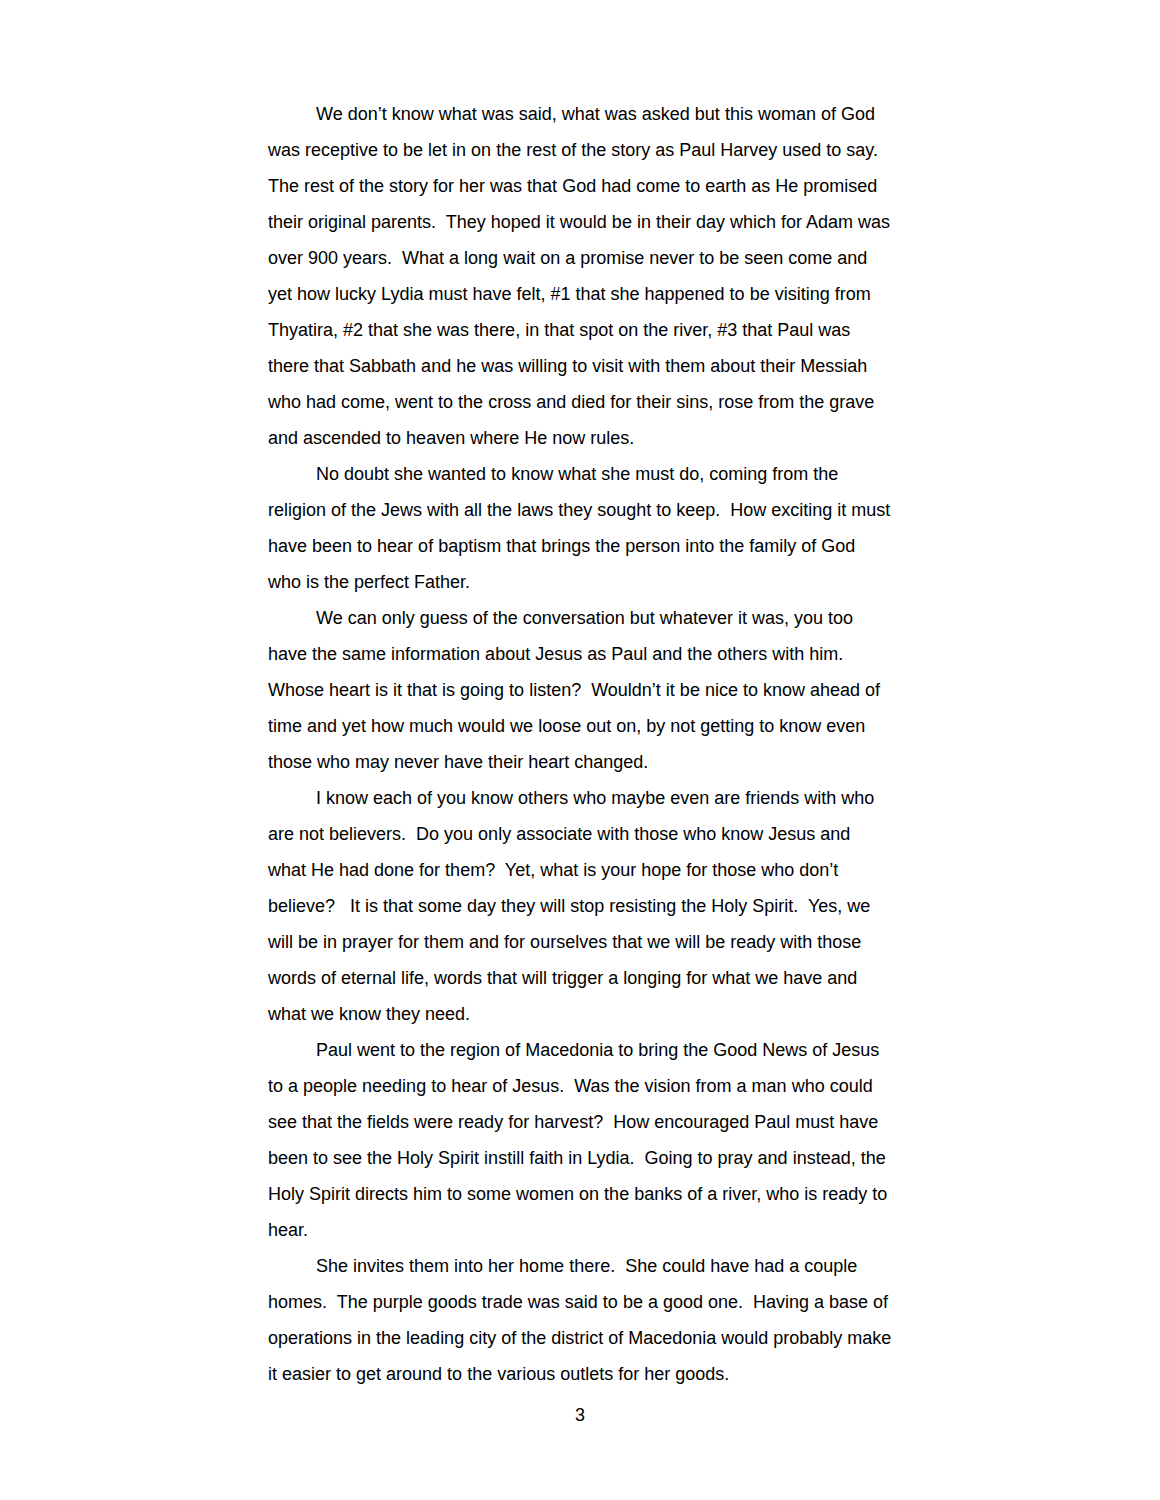We don’t know what was said, what was asked but this woman of God was receptive to be let in on the rest of the story as Paul Harvey used to say. The rest of the story for her was that God had come to earth as He promised their original parents. They hoped it would be in their day which for Adam was over 900 years. What a long wait on a promise never to be seen come and yet how lucky Lydia must have felt, #1 that she happened to be visiting from Thyatira, #2 that she was there, in that spot on the river, #3 that Paul was there that Sabbath and he was willing to visit with them about their Messiah who had come, went to the cross and died for their sins, rose from the grave and ascended to heaven where He now rules.
No doubt she wanted to know what she must do, coming from the religion of the Jews with all the laws they sought to keep. How exciting it must have been to hear of baptism that brings the person into the family of God who is the perfect Father.
We can only guess of the conversation but whatever it was, you too have the same information about Jesus as Paul and the others with him. Whose heart is it that is going to listen? Wouldn’t it be nice to know ahead of time and yet how much would we loose out on, by not getting to know even those who may never have their heart changed.
I know each of you know others who maybe even are friends with who are not believers. Do you only associate with those who know Jesus and what He had done for them? Yet, what is your hope for those who don’t believe? It is that some day they will stop resisting the Holy Spirit. Yes, we will be in prayer for them and for ourselves that we will be ready with those words of eternal life, words that will trigger a longing for what we have and what we know they need.
Paul went to the region of Macedonia to bring the Good News of Jesus to a people needing to hear of Jesus. Was the vision from a man who could see that the fields were ready for harvest? How encouraged Paul must have been to see the Holy Spirit instill faith in Lydia. Going to pray and instead, the Holy Spirit directs him to some women on the banks of a river, who is ready to hear.
She invites them into her home there. She could have had a couple homes. The purple goods trade was said to be a good one. Having a base of operations in the leading city of the district of Macedonia would probably make it easier to get around to the various outlets for her goods.
3